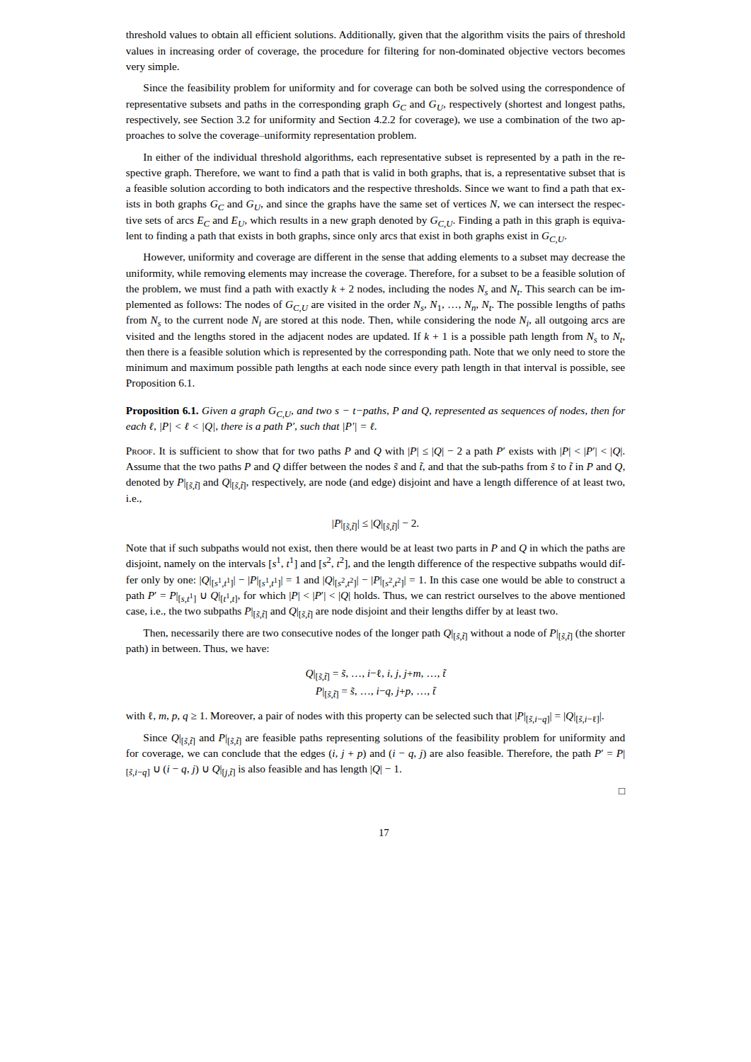threshold values to obtain all efficient solutions. Additionally, given that the algorithm visits the pairs of threshold values in increasing order of coverage, the procedure for filtering for non-dominated objective vectors becomes very simple.
Since the feasibility problem for uniformity and for coverage can both be solved using the correspondence of representative subsets and paths in the corresponding graph GC and GU, respectively (shortest and longest paths, respectively, see Section 3.2 for uniformity and Section 4.2.2 for coverage), we use a combination of the two approaches to solve the coverage–uniformity representation problem.
In either of the individual threshold algorithms, each representative subset is represented by a path in the respective graph. Therefore, we want to find a path that is valid in both graphs, that is, a representative subset that is a feasible solution according to both indicators and the respective thresholds. Since we want to find a path that exists in both graphs GC and GU, and since the graphs have the same set of vertices N, we can intersect the respective sets of arcs EC and EU, which results in a new graph denoted by GC,U. Finding a path in this graph is equivalent to finding a path that exists in both graphs, since only arcs that exist in both graphs exist in GC,U.
However, uniformity and coverage are different in the sense that adding elements to a subset may decrease the uniformity, while removing elements may increase the coverage. Therefore, for a subset to be a feasible solution of the problem, we must find a path with exactly k + 2 nodes, including the nodes Ns and Nt. This search can be implemented as follows: The nodes of GC,U are visited in the order Ns, N1, …, Nn, Nt. The possible lengths of paths from Ns to the current node Ni are stored at this node. Then, while considering the node Ni, all outgoing arcs are visited and the lengths stored in the adjacent nodes are updated. If k + 1 is a possible path length from Ns to Nt, then there is a feasible solution which is represented by the corresponding path. Note that we only need to store the minimum and maximum possible path lengths at each node since every path length in that interval is possible, see Proposition 6.1.
Proposition 6.1. Given a graph GC,U, and two s − t−paths, P and Q, represented as sequences of nodes, then for each ℓ, |P| < ℓ < |Q|, there is a path P′, such that |P′| = ℓ.
Proof. It is sufficient to show that for two paths P and Q with |P| ≤ |Q| − 2 a path P′ exists with |P| < |P′| < |Q|. Assume that the two paths P and Q differ between the nodes s̃ and t̃, and that the sub-paths from s̃ to t̃ in P and Q, denoted by P|[s̃,t̃] and Q|[s̃,t̃], respectively, are node (and edge) disjoint and have a length difference of at least two, i.e.,
|P|[s̃,t̃]| ≤ |Q|[s̃,t̃]| − 2.
Note that if such subpaths would not exist, then there would be at least two parts in P and Q in which the paths are disjoint, namely on the intervals [s1, t1] and [s2, t2], and the length difference of the respective subpaths would differ only by one: |Q|[s1,t1]| − |P|[s1,t1]| = 1 and |Q|[s2,t2]| − |P|[s2,t2]| = 1. In this case one would be able to construct a path P′ = P|[s,t1] ∪ Q|[t1,t], for which |P| < |P′| < |Q| holds. Thus, we can restrict ourselves to the above mentioned case, i.e., the two subpaths P|[s̃,t̃] and Q|[s̃,t̃] are node disjoint and their lengths differ by at least two.
Then, necessarily there are two consecutive nodes of the longer path Q|[s̃,t̃] without a node of P|[s̃,t̃] (the shorter path) in between. Thus, we have:
Q|[s̃,t̃] = s̃, …, i−ℓ, i, j, j+m, …, t̃ P|[s̃,t̃] = s̃, …, i−q, j+p, …, t̃
with ℓ, m, p, q ≥ 1. Moreover, a pair of nodes with this property can be selected such that |P|[s̃,i−q]| = |Q|[s̃,i−ℓ]|.
Since Q|[s̃,t̃] and P|[s̃,t̃] are feasible paths representing solutions of the feasibility problem for uniformity and for coverage, we can conclude that the edges (i, j + p) and (i − q, j) are also feasible. Therefore, the path P′ = P|[s̃,i−q] ∪ (i − q, j) ∪ Q|[j,t̃] is also feasible and has length |Q| − 1.
□
17